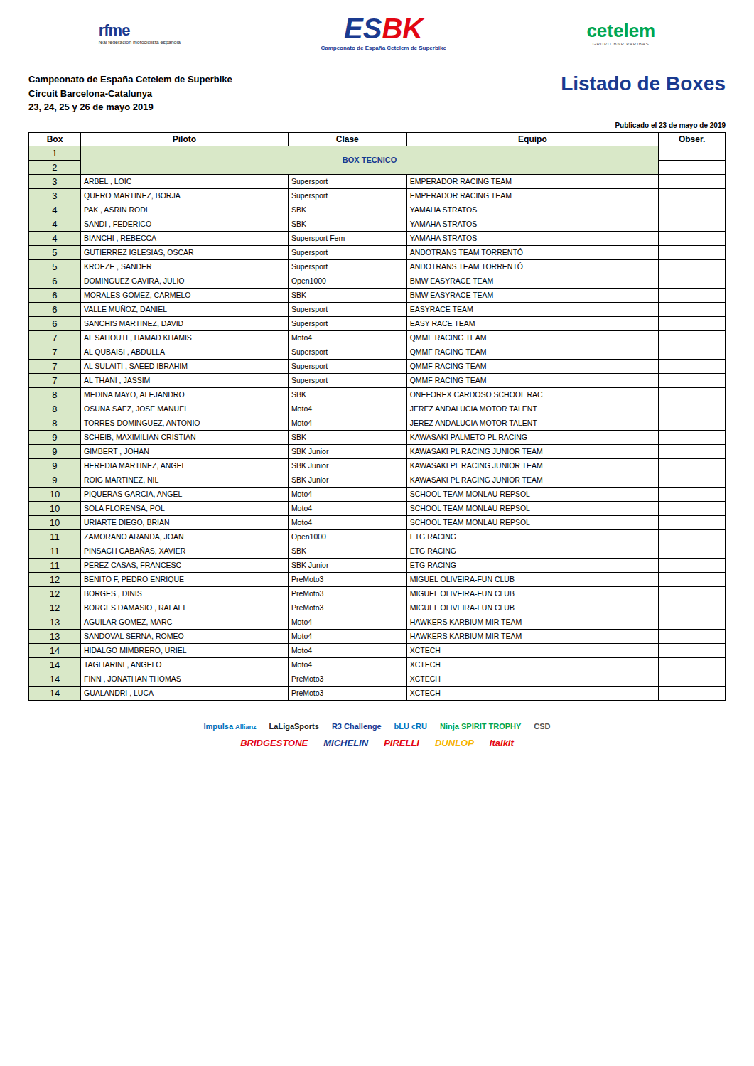rfmereal federación motociclista española
ESBK
Campeonato de España Cetelem de Superbike
cetelem
GRUPO BNP PARIBAS
Campeonato de España Cetelem de Superbike
Circuit Barcelona-Catalunya
23, 24, 25 y 26 de mayo 2019
Listado de Boxes
Publicado el 23 de mayo de 2019
| Box | Piloto | Clase | Equipo | Obser. |
| --- | --- | --- | --- | --- |
| 1 | BOX TECNICO | |
| 2 | |
| 3 | ARBEL , LOIC | Supersport | EMPERADOR RACING TEAM | |
| 3 | QUERO MARTINEZ, BORJA | Supersport | EMPERADOR RACING TEAM | |
| 4 | PAK , ASRIN RODI | SBK | YAMAHA STRATOS | |
| 4 | SANDI , FEDERICO | SBK | YAMAHA STRATOS | |
| 4 | BIANCHI , REBECCA | Supersport Fem | YAMAHA STRATOS | |
| 5 | GUTIERREZ IGLESIAS, OSCAR | Supersport | ANDOTRANS TEAM TORRENTÓ | |
| 5 | KROEZE , SANDER | Supersport | ANDOTRANS TEAM TORRENTÓ | |
| 6 | DOMINGUEZ GAVIRA, JULIO | Open1000 | BMW EASYRACE TEAM | |
| 6 | MORALES GOMEZ, CARMELO | SBK | BMW EASYRACE TEAM | |
| 6 | VALLE MUÑOZ, DANIEL | Supersport | EASYRACE TEAM | |
| 6 | SANCHIS MARTINEZ, DAVID | Supersport | EASY RACE TEAM | |
| 7 | AL SAHOUTI , HAMAD KHAMIS | Moto4 | QMMF RACING TEAM | |
| 7 | AL QUBAISI , ABDULLA | Supersport | QMMF RACING TEAM | |
| 7 | AL SULAITI , SAEED IBRAHIM | Supersport | QMMF RACING TEAM | |
| 7 | AL THANI , JASSIM | Supersport | QMMF RACING TEAM | |
| 8 | MEDINA MAYO, ALEJANDRO | SBK | ONEFOREX CARDOSO SCHOOL RAC | |
| 8 | OSUNA SAEZ, JOSE MANUEL | Moto4 | JEREZ ANDALUCIA MOTOR TALENT | |
| 8 | TORRES DOMINGUEZ, ANTONIO | Moto4 | JEREZ ANDALUCIA MOTOR TALENT | |
| 9 | SCHEIB, MAXIMILIAN CRISTIAN | SBK | KAWASAKI PALMETO PL RACING | |
| 9 | GIMBERT , JOHAN | SBK Junior | KAWASAKI PL RACING JUNIOR TEAM | |
| 9 | HEREDIA MARTINEZ, ANGEL | SBK Junior | KAWASAKI PL RACING JUNIOR TEAM | |
| 9 | ROIG MARTINEZ, NIL | SBK Junior | KAWASAKI PL RACING JUNIOR TEAM | |
| 10 | PIQUERAS GARCIA, ANGEL | Moto4 | SCHOOL TEAM MONLAU REPSOL | |
| 10 | SOLA FLORENSA, POL | Moto4 | SCHOOL TEAM MONLAU REPSOL | |
| 10 | URIARTE DIEGO, BRIAN | Moto4 | SCHOOL TEAM MONLAU REPSOL | |
| 11 | ZAMORANO ARANDA, JOAN | Open1000 | ETG RACING | |
| 11 | PINSACH CABAÑAS, XAVIER | SBK | ETG RACING | |
| 11 | PEREZ CASAS, FRANCESC | SBK Junior | ETG RACING | |
| 12 | BENITO F, PEDRO ENRIQUE | PreMoto3 | MIGUEL OLIVEIRA-FUN CLUB | |
| 12 | BORGES , DINIS | PreMoto3 | MIGUEL OLIVEIRA-FUN CLUB | |
| 12 | BORGES DAMASIO , RAFAEL | PreMoto3 | MIGUEL OLIVEIRA-FUN CLUB | |
| 13 | AGUILAR GOMEZ, MARC | Moto4 | HAWKERS KARBIUM MIR TEAM | |
| 13 | SANDOVAL SERNA, ROMEO | Moto4 | HAWKERS KARBIUM MIR TEAM | |
| 14 | HIDALGO MIMBRERO, URIEL | Moto4 | XCTECH | |
| 14 | TAGLIARINI , ANGELO | Moto4 | XCTECH | |
| 14 | FINN , JONATHAN THOMAS | PreMoto3 | XCTECH | |
| 14 | GUALANDRI , LUCA | PreMoto3 | XCTECH | |
Impulsa Allianz LaLigaSports R3 Challenge bLU cRU Ninja SPIRIT TROPHY CSD
BRIDGESTONE MICHELIN PIRELLI DUNLOP italkit